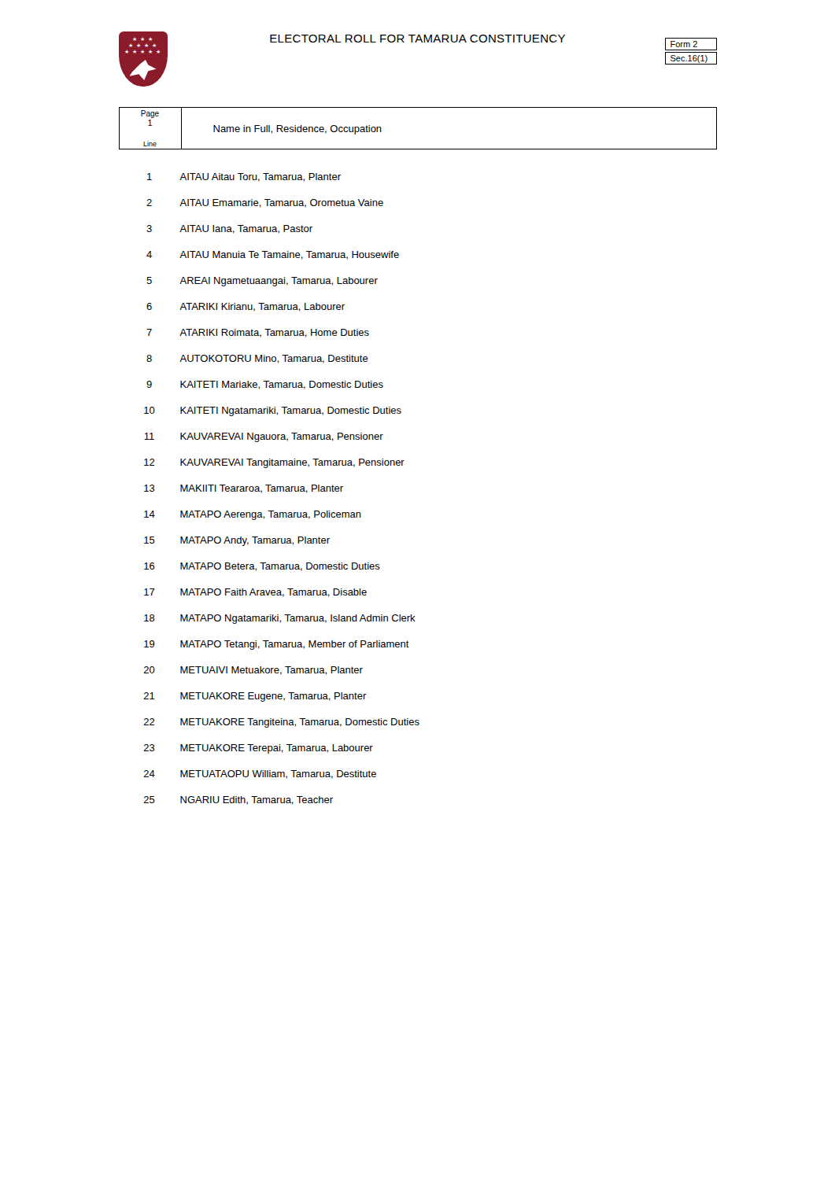★ ★ ★
★ ★ ★ ★
★ ★ ★ ★ ★
ELECTORAL ROLL FOR TAMARUA CONSTITUENCY
Form 2
Sec.16(1)
Page
1
Line
Name in Full, Residence, Occupation
| 1 | AITAU Aitau Toru, Tamarua, Planter |
| 2 | AITAU Emamarie, Tamarua, Orometua Vaine |
| 3 | AITAU Iana, Tamarua, Pastor |
| 4 | AITAU Manuia Te Tamaine, Tamarua, Housewife |
| 5 | AREAI Ngametuaangai, Tamarua, Labourer |
| 6 | ATARIKI Kirianu, Tamarua, Labourer |
| 7 | ATARIKI Roimata, Tamarua, Home Duties |
| 8 | AUTOKOTORU Mino, Tamarua, Destitute |
| 9 | KAITETI Mariake, Tamarua, Domestic Duties |
| 10 | KAITETI Ngatamariki, Tamarua, Domestic Duties |
| 11 | KAUVAREVAI Ngauora, Tamarua, Pensioner |
| 12 | KAUVAREVAI Tangitamaine, Tamarua, Pensioner |
| 13 | MAKIITI Teararoa, Tamarua, Planter |
| 14 | MATAPO Aerenga, Tamarua, Policeman |
| 15 | MATAPO Andy, Tamarua, Planter |
| 16 | MATAPO Betera, Tamarua, Domestic Duties |
| 17 | MATAPO Faith Aravea, Tamarua, Disable |
| 18 | MATAPO Ngatamariki, Tamarua, Island Admin Clerk |
| 19 | MATAPO Tetangi, Tamarua, Member of Parliament |
| 20 | METUAIVI Metuakore, Tamarua, Planter |
| 21 | METUAKORE Eugene, Tamarua, Planter |
| 22 | METUAKORE Tangiteina, Tamarua, Domestic Duties |
| 23 | METUAKORE Terepai, Tamarua, Labourer |
| 24 | METUATAOPU William, Tamarua, Destitute |
| 25 | NGARIU Edith, Tamarua, Teacher |